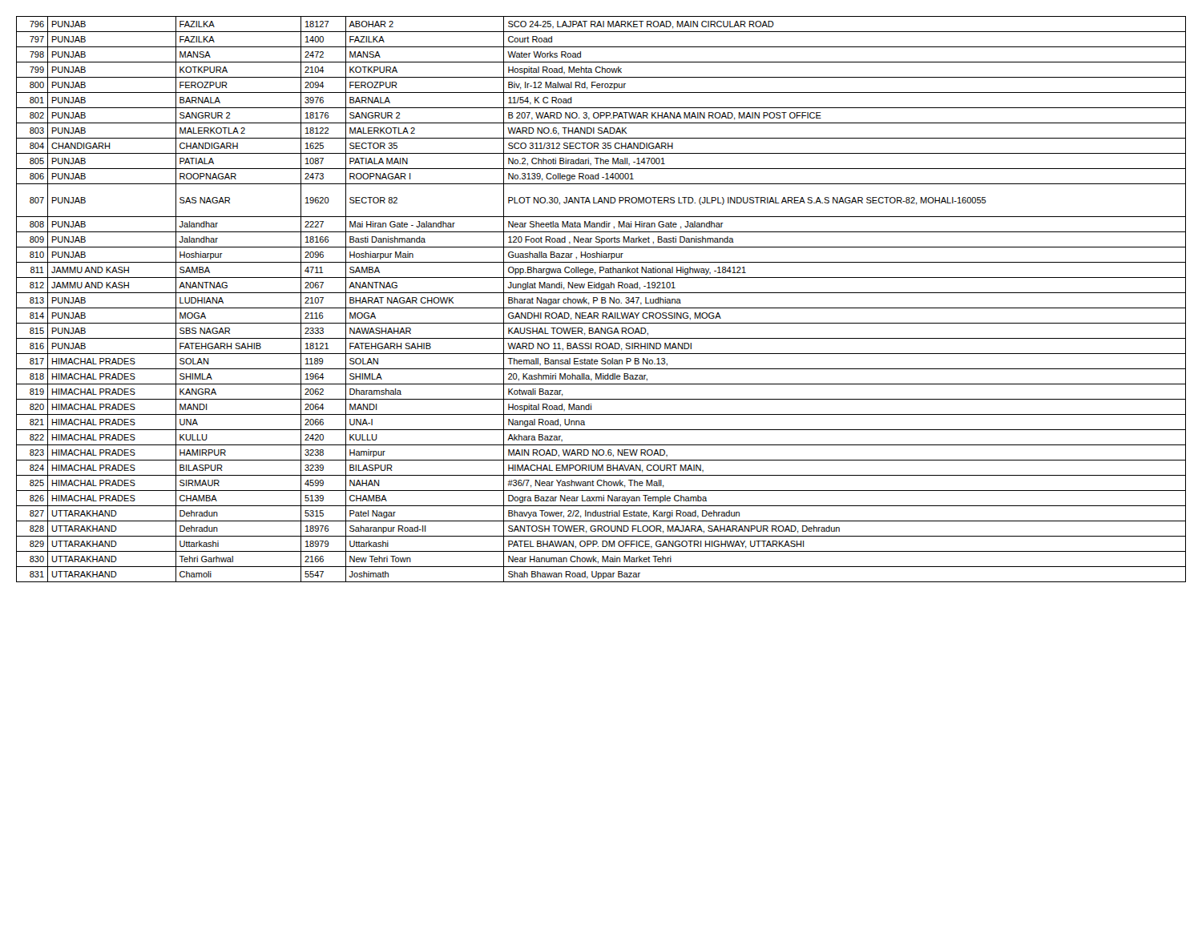| 796 | PUNJAB | FAZILKA | 18127 | ABOHAR 2 | SCO 24-25, LAJPAT RAI MARKET ROAD, MAIN CIRCULAR ROAD |
| 797 | PUNJAB | FAZILKA | 1400 | FAZILKA | Court Road |
| 798 | PUNJAB | MANSA | 2472 | MANSA | Water Works Road |
| 799 | PUNJAB | KOTKPURA | 2104 | KOTKPURA | Hospital Road, Mehta Chowk |
| 800 | PUNJAB | FEROZPUR | 2094 | FEROZPUR | Biv, Ir-12 Malwal Rd, Ferozpur |
| 801 | PUNJAB | BARNALA | 3976 | BARNALA | 11/54, K C Road |
| 802 | PUNJAB | SANGRUR 2 | 18176 | SANGRUR 2 | B 207, WARD NO. 3, OPP.PATWAR KHANA MAIN ROAD, MAIN POST OFFICE |
| 803 | PUNJAB | MALERKOTLA 2 | 18122 | MALERKOTLA 2 | WARD NO.6, THANDI SADAK |
| 804 | CHANDIGARH | CHANDIGARH | 1625 | SECTOR 35 | SCO 311/312 SECTOR 35 CHANDIGARH |
| 805 | PUNJAB | PATIALA | 1087 | PATIALA MAIN | No.2, Chhoti Biradari, The Mall, -147001 |
| 806 | PUNJAB | ROOPNAGAR | 2473 | ROOPNAGAR I | No.3139, College Road -140001 |
| 807 | PUNJAB | SAS NAGAR | 19620 | SECTOR 82 | PLOT NO.30, JANTA LAND PROMOTERS LTD. (JLPL) INDUSTRIAL AREA S.A.S NAGAR SECTOR-82, MOHALI-160055 |
| 808 | PUNJAB | Jalandhar | 2227 | Mai Hiran Gate - Jalandhar | Near Sheetla Mata Mandir , Mai Hiran Gate , Jalandhar |
| 809 | PUNJAB | Jalandhar | 18166 | Basti Danishmanda | 120 Foot Road , Near Sports Market , Basti Danishmanda |
| 810 | PUNJAB | Hoshiarpur | 2096 | Hoshiarpur Main | Guashalla Bazar , Hoshiarpur |
| 811 | JAMMU AND KASH | SAMBA | 4711 | SAMBA | Opp.Bhargwa College, Pathankot National Highway, -184121 |
| 812 | JAMMU AND KASH | ANANTNAG | 2067 | ANANTNAG | Junglat Mandi, New Eidgah Road, -192101 |
| 813 | PUNJAB | LUDHIANA | 2107 | BHARAT NAGAR CHOWK | Bharat Nagar chowk, P B No. 347, Ludhiana |
| 814 | PUNJAB | MOGA | 2116 | MOGA | GANDHI ROAD, NEAR RAILWAY CROSSING, MOGA |
| 815 | PUNJAB | SBS NAGAR | 2333 | NAWASHAHAR | KAUSHAL TOWER, BANGA ROAD, |
| 816 | PUNJAB | FATEHGARH SAHIB | 18121 | FATEHGARH SAHIB | WARD NO 11, BASSI ROAD, SIRHIND MANDI |
| 817 | HIMACHAL PRADES | SOLAN | 1189 | SOLAN | Themall, Bansal Estate Solan P B No.13, |
| 818 | HIMACHAL PRADES | SHIMLA | 1964 | SHIMLA | 20, Kashmiri Mohalla, Middle Bazar, |
| 819 | HIMACHAL PRADES | KANGRA | 2062 | Dharamshala | Kotwali Bazar, |
| 820 | HIMACHAL PRADES | MANDI | 2064 | MANDI | Hospital Road, Mandi |
| 821 | HIMACHAL PRADES | UNA | 2066 | UNA-I | Nangal Road, Unna |
| 822 | HIMACHAL PRADES | KULLU | 2420 | KULLU | Akhara Bazar, |
| 823 | HIMACHAL PRADES | HAMIRPUR | 3238 | Hamirpur | MAIN ROAD, WARD NO.6, NEW ROAD, |
| 824 | HIMACHAL PRADES | BILASPUR | 3239 | BILASPUR | HIMACHAL EMPORIUM BHAVAN, COURT MAIN, |
| 825 | HIMACHAL PRADES | SIRMAUR | 4599 | NAHAN | #36/7, Near Yashwant Chowk, The Mall, |
| 826 | HIMACHAL PRADES | CHAMBA | 5139 | CHAMBA | Dogra Bazar Near Laxmi Narayan Temple Chamba |
| 827 | UTTARAKHAND | Dehradun | 5315 | Patel Nagar | Bhavya Tower, 2/2, Industrial Estate, Kargi Road, Dehradun |
| 828 | UTTARAKHAND | Dehradun | 18976 | Saharanpur Road-II | SANTOSH TOWER, GROUND FLOOR, MAJARA, SAHARANPUR ROAD, Dehradun |
| 829 | UTTARAKHAND | Uttarkashi | 18979 | Uttarkashi | PATEL BHAWAN, OPP. DM OFFICE, GANGOTRI HIGHWAY, UTTARKASHI |
| 830 | UTTARAKHAND | Tehri Garhwal | 2166 | New Tehri Town | Near Hanuman Chowk, Main Market Tehri |
| 831 | UTTARAKHAND | Chamoli | 5547 | Joshimath | Shah Bhawan Road, Uppar Bazar |